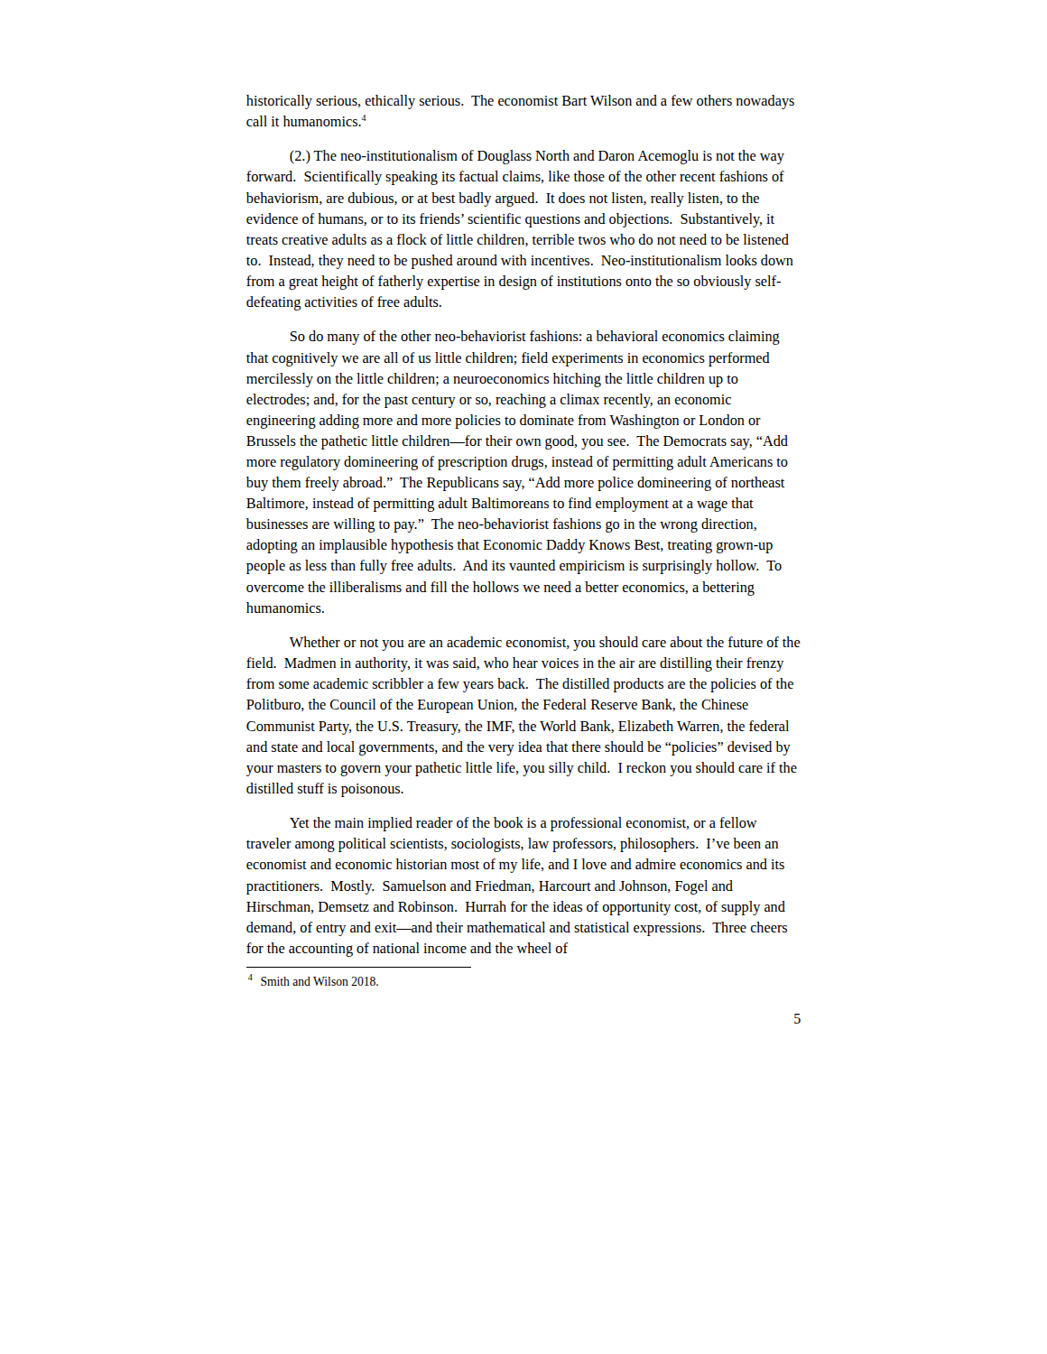historically serious, ethically serious. The economist Bart Wilson and a few others nowadays call it humanomics.4
(2.) The neo-institutionalism of Douglass North and Daron Acemoglu is not the way forward. Scientifically speaking its factual claims, like those of the other recent fashions of behaviorism, are dubious, or at best badly argued. It does not listen, really listen, to the evidence of humans, or to its friends’ scientific questions and objections. Substantively, it treats creative adults as a flock of little children, terrible twos who do not need to be listened to. Instead, they need to be pushed around with incentives. Neo-institutionalism looks down from a great height of fatherly expertise in design of institutions onto the so obviously self-defeating activities of free adults.
So do many of the other neo-behaviorist fashions: a behavioral economics claiming that cognitively we are all of us little children; field experiments in economics performed mercilessly on the little children; a neuroeconomics hitching the little children up to electrodes; and, for the past century or so, reaching a climax recently, an economic engineering adding more and more policies to dominate from Washington or London or Brussels the pathetic little children—for their own good, you see. The Democrats say, “Add more regulatory domineering of prescription drugs, instead of permitting adult Americans to buy them freely abroad.” The Republicans say, “Add more police domineering of northeast Baltimore, instead of permitting adult Baltimoreans to find employment at a wage that businesses are willing to pay.” The neo-behaviorist fashions go in the wrong direction, adopting an implausible hypothesis that Economic Daddy Knows Best, treating grown-up people as less than fully free adults. And its vaunted empiricism is surprisingly hollow. To overcome the illiberalisms and fill the hollows we need a better economics, a bettering humanomics.
Whether or not you are an academic economist, you should care about the future of the field. Madmen in authority, it was said, who hear voices in the air are distilling their frenzy from some academic scribbler a few years back. The distilled products are the policies of the Politburo, the Council of the European Union, the Federal Reserve Bank, the Chinese Communist Party, the U.S. Treasury, the IMF, the World Bank, Elizabeth Warren, the federal and state and local governments, and the very idea that there should be “policies” devised by your masters to govern your pathetic little life, you silly child. I reckon you should care if the distilled stuff is poisonous.
Yet the main implied reader of the book is a professional economist, or a fellow traveler among political scientists, sociologists, law professors, philosophers. I’ve been an economist and economic historian most of my life, and I love and admire economics and its practitioners. Mostly. Samuelson and Friedman, Harcourt and Johnson, Fogel and Hirschman, Demsetz and Robinson. Hurrah for the ideas of opportunity cost, of supply and demand, of entry and exit—and their mathematical and statistical expressions. Three cheers for the accounting of national income and the wheel of
4Smith and Wilson 2018.
5